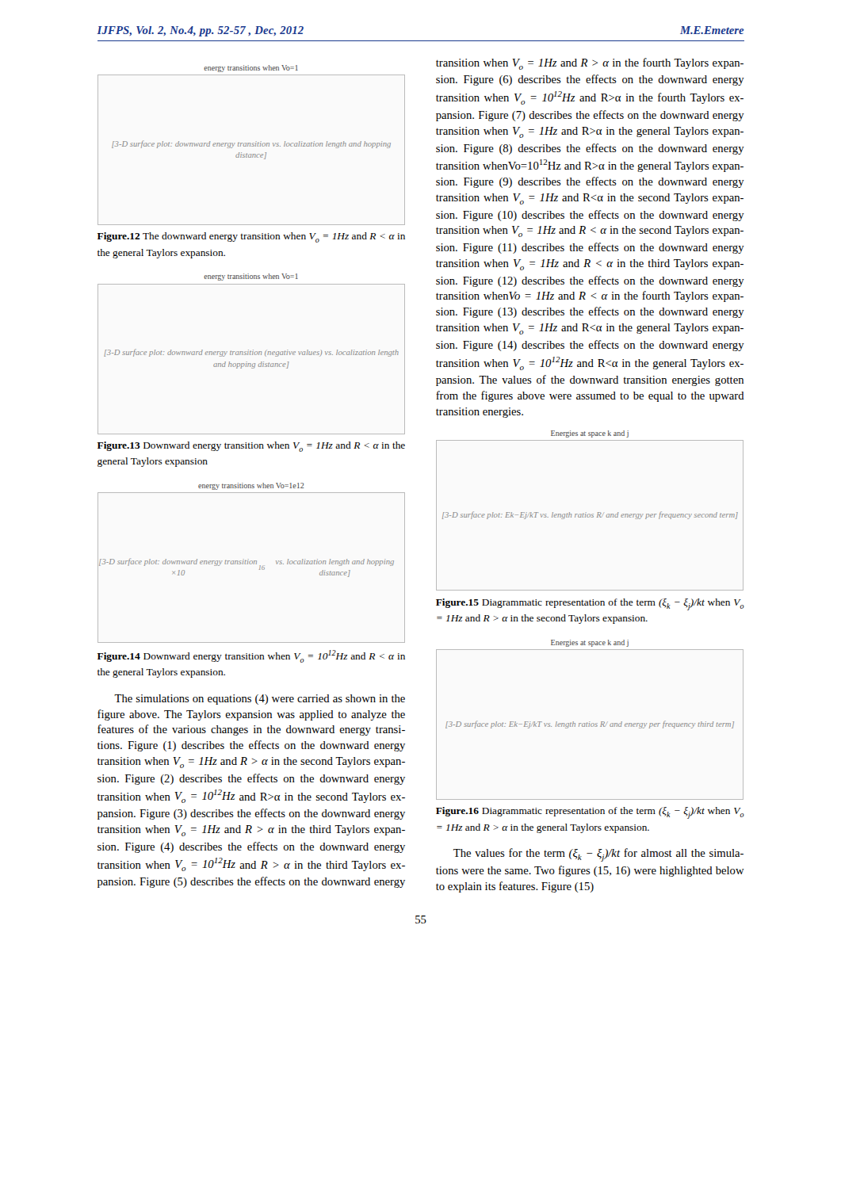IJFPS, Vol. 2, No.4, pp. 52-57 , Dec, 2012 M.E.Emetere
energy transitions when Vo=1
[3-D surface plot: downward energy transition vs. localization length and hopping distance]
Figure.12 The downward energy transition when Vo = 1Hz and R < α in the general Taylors expansion.
energy transitions when Vo=1
[3-D surface plot: downward energy transition (negative values) vs. localization length and hopping distance]
Figure.13 Downward energy transition when Vo = 1Hz and R < α in the general Taylors expansion
energy transitions when Vo=1e12
[3-D surface plot: downward energy transition ×1016 vs. localization length and hopping distance]
Figure.14 Downward energy transition when Vo = 1012 Hz and R < α in the general Taylors expansion.
The simulations on equations (4) were carried as shown in the figure above. The Taylors expansion was applied to analyze the features of the various changes in the downward energy transitions. Figure (1) describes the effects on the downward energy transition when Vo = 1Hz and R > α in the second Taylors expansion. Figure (2) describes the effects on the downward energy transition when Vo = 1012 Hz and R>α in the second Taylors expansion. Figure (3) describes the effects on the downward energy transition when Vo = 1Hz and R > α in the third Taylors expansion. Figure (4) describes the effects on the downward energy transition when Vo = 1012 Hz and R > α in the third Taylors expansion. Figure (5) describes the effects on the downward energy transition when Vo = 1Hz and R > α in the fourth Taylors expansion. Figure (6) describes the effects on the downward energy transition when Vo = 1012 Hz and R>α in the fourth Taylors expansion. Figure (7) describes the effects on the downward energy transition when Vo = 1Hz and R>α in the general Taylors expansion. Figure (8) describes the effects on the downward energy transition whenVo=1012 Hz and R>α in the general Taylors expansion. Figure (9) describes the effects on the downward energy transition when Vo = 1Hz and R<α in the second Taylors expansion. Figure (10) describes the effects on the downward energy transition when Vo = 1Hz and R < α in the second Taylors expansion. Figure (11) describes the effects on the downward energy transition when Vo = 1Hz and R < α in the third Taylors expansion. Figure (12) describes the effects on the downward energy transition whenVo = 1Hz and R < α in the fourth Taylors expansion. Figure (13) describes the effects on the downward energy transition when Vo = 1Hz and R<α in the general Taylors expansion. Figure (14) describes the effects on the downward energy transition when Vo = 1012 Hz and R<α in the general Taylors expansion. The values of the downward transition energies gotten from the figures above were assumed to be equal to the upward transition energies.
Energies at space k and j
[3-D surface plot: Ek−Ej/kT vs. length ratios R/ and energy per frequency second term]
Figure.15 Diagrammatic representation of the term (ξk − ξj)/kt when Vo = 1Hz and R > α in the second Taylors expansion.
Energies at space k and j
[3-D surface plot: Ek−Ej/kT vs. length ratios R/ and energy per frequency third term]
Figure.16 Diagrammatic representation of the term (ξk − ξj)/kt when Vo = 1Hz and R > α in the general Taylors expansion.
The values for the term (ξk − ξj)/kt for almost all the simulations were the same. Two figures (15, 16) were highlighted below to explain its features. Figure (15)
55